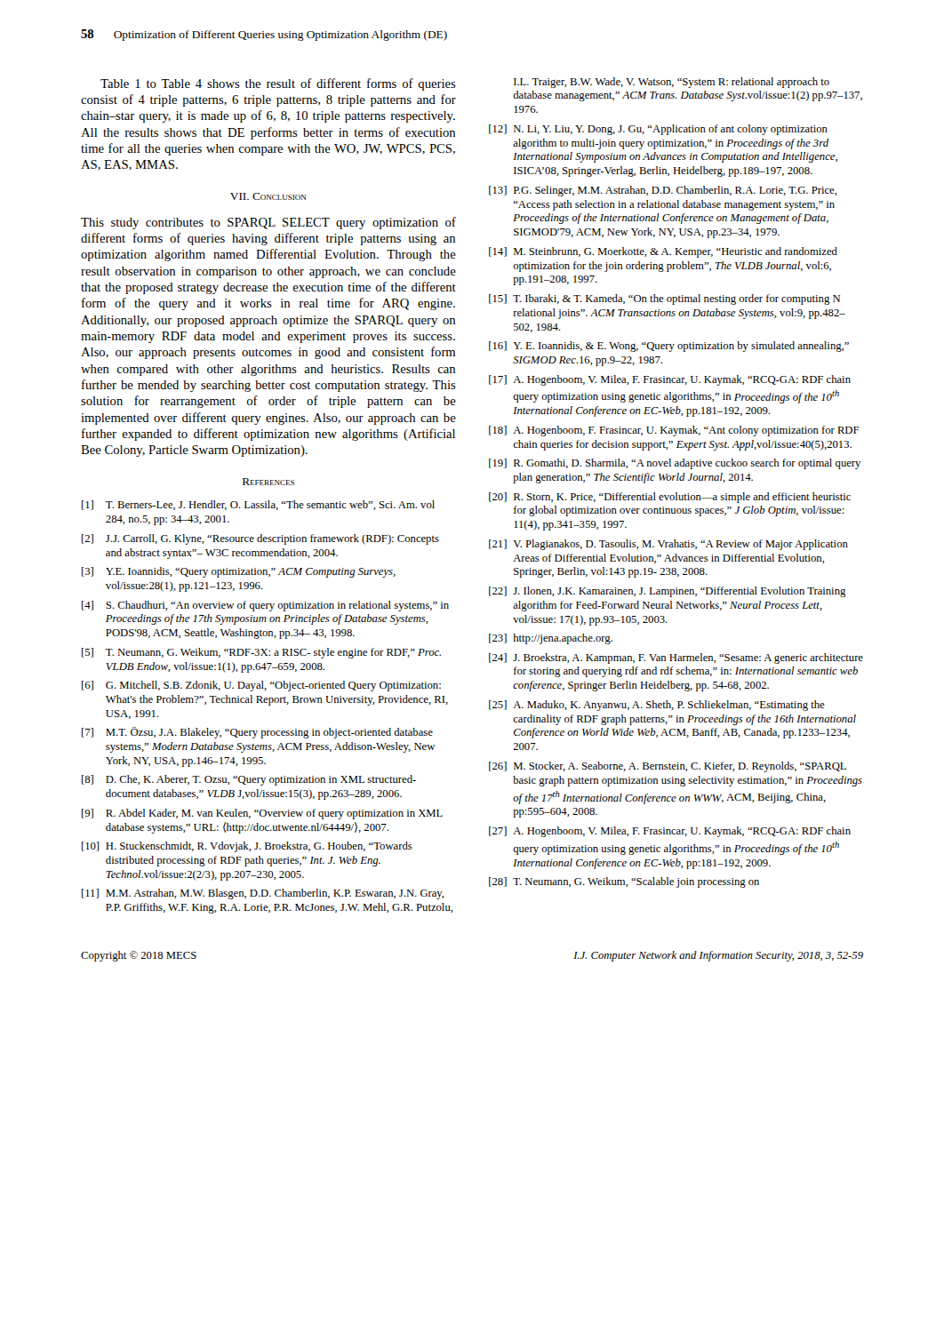58 Optimization of Different Queries using Optimization Algorithm (DE)
Table 1 to Table 4 shows the result of different forms of queries consist of 4 triple patterns, 6 triple patterns, 8 triple patterns and for chain–star query, it is made up of 6, 8, 10 triple patterns respectively. All the results shows that DE performs better in terms of execution time for all the queries when compare with the WO, JW, WPCS, PCS, AS, EAS, MMAS.
VII. Conclusion
This study contributes to SPARQL SELECT query optimization of different forms of queries having different triple patterns using an optimization algorithm named Differential Evolution. Through the result observation in comparison to other approach, we can conclude that the proposed strategy decrease the execution time of the different form of the query and it works in real time for ARQ engine. Additionally, our proposed approach optimize the SPARQL query on main-memory RDF data model and experiment proves its success. Also, our approach presents outcomes in good and consistent form when compared with other algorithms and heuristics. Results can further be mended by searching better cost computation strategy. This solution for rearrangement of order of triple pattern can be implemented over different query engines. Also, our approach can be further expanded to different optimization new algorithms (Artificial Bee Colony, Particle Swarm Optimization).
References
[1] T. Berners-Lee, J. Hendler, O. Lassila, “The semantic web”, Sci. Am. vol 284, no.5, pp: 34–43, 2001.
[2] J.J. Carroll, G. Klyne, “Resource description framework (RDF): Concepts and abstract syntax”– W3C recommendation, 2004.
[3] Y.E. Ioannidis, “Query optimization,” ACM Computing Surveys, vol/issue:28(1), pp.121–123, 1996.
[4] S. Chaudhuri, “An overview of query optimization in relational systems,” in Proceedings of the 17th Symposium on Principles of Database Systems, PODS'98, ACM, Seattle, Washington, pp.34– 43, 1998.
[5] T. Neumann, G. Weikum, “RDF-3X: a RISC- style engine for RDF,” Proc. VLDB Endow, vol/issue:1(1), pp.647–659, 2008.
[6] G. Mitchell, S.B. Zdonik, U. Dayal, “Object-oriented Query Optimization: What's the Problem?”, Technical Report, Brown University, Providence, RI, USA, 1991.
[7] M.T. Özsu, J.A. Blakeley, “Query processing in object-oriented database systems,” Modern Database Systems, ACM Press, Addison-Wesley, New York, NY, USA, pp.146–174, 1995.
[8] D. Che, K. Aberer, T. Ozsu, “Query optimization in XML structured- document databases,” VLDB J,vol/issue:15(3), pp.263–289, 2006.
[9] R. Abdel Kader, M. van Keulen, “Overview of query optimization in XML database systems,” URL: ⟨http://doc.utwente.nl/64449/⟩, 2007.
[10] H. Stuckenschmidt, R. Vdovjak, J. Broekstra, G. Houben, “Towards distributed processing of RDF path queries,” Int. J. Web Eng. Technol.vol/issue:2(2/3), pp.207–230, 2005.
[11] M.M. Astrahan, M.W. Blasgen, D.D. Chamberlin, K.P. Eswaran, J.N. Gray, P.P. Griffiths, W.F. King, R.A. Lorie, P.R. McJones, J.W. Mehl, G.R. Putzolu, I.L. Traiger, B.W. Wade, V. Watson, “System R: relational approach to database management,” ACM Trans. Database Syst.vol/issue:1(2) pp.97–137, 1976.
[12] N. Li, Y. Liu, Y. Dong, J. Gu, “Application of ant colony optimization algorithm to multi-join query optimization,” in Proceedings of the 3rd International Symposium on Advances in Computation and Intelligence, ISICA’08, Springer-Verlag, Berlin, Heidelberg, pp.189–197, 2008.
[13] P.G. Selinger, M.M. Astrahan, D.D. Chamberlin, R.A. Lorie, T.G. Price, “Access path selection in a relational database management system,” in Proceedings of the International Conference on Management of Data, SIGMOD'79, ACM, New York, NY, USA, pp.23–34, 1979.
[14] M. Steinbrunn, G. Moerkotte, & A. Kemper, “Heuristic and randomized optimization for the join ordering problem”, The VLDB Journal, vol:6, pp.191–208, 1997.
[15] T. Ibaraki, & T. Kameda, “On the optimal nesting order for computing N relational joins”. ACM Transactions on Database Systems, vol:9, pp.482–502, 1984.
[16] Y. E. Ioannidis, & E. Wong, “Query optimization by simulated annealing,” SIGMOD Rec.16, pp.9–22, 1987.
[17] A. Hogenboom, V. Milea, F. Frasincar, U. Kaymak, “RCQ-GA: RDF chain query optimization using genetic algorithms,” in Proceedings of the 10th International Conference on EC-Web, pp.181–192, 2009.
[18] A. Hogenboom, F. Frasincar, U. Kaymak, “Ant colony optimization for RDF chain queries for decision support,” Expert Syst. Appl,vol/issue:40(5),2013.
[19] R. Gomathi, D. Sharmila, “A novel adaptive cuckoo search for optimal query plan generation,” The Scientific World Journal, 2014.
[20] R. Storn, K. Price, “Differential evolution—a simple and efficient heuristic for global optimization over continuous spaces,” J Glob Optim, vol/issue: 11(4), pp.341–359, 1997.
[21] V. Plagianakos, D. Tasoulis, M. Vrahatis, “A Review of Major Application Areas of Differential Evolution,” Advances in Differential Evolution, Springer, Berlin, vol:143 pp.19- 238, 2008.
[22] J. Ilonen, J.K. Kamarainen, J. Lampinen, “Differential Evolution Training algorithm for Feed-Forward Neural Networks,” Neural Process Lett, vol/issue: 17(1), pp.93–105, 2003.
[23] http://jena.apache.org.
[24] J. Broekstra, A. Kampman, F. Van Harmelen, “Sesame: A generic architecture for storing and querying rdf and rdf schema,” in: International semantic web conference, Springer Berlin Heidelberg, pp. 54-68, 2002.
[25] A. Maduko, K. Anyanwu, A. Sheth, P. Schliekelman, “Estimating the cardinality of RDF graph patterns,” in Proceedings of the 16th International Conference on World Wide Web, ACM, Banff, AB, Canada, pp.1233–1234, 2007.
[26] M. Stocker, A. Seaborne, A. Bernstein, C. Kiefer, D. Reynolds, “SPARQL basic graph pattern optimization using selectivity estimation,” in Proceedings of the 17th International Conference on WWW, ACM, Beijing, China, pp:595–604, 2008.
[27] A. Hogenboom, V. Milea, F. Frasincar, U. Kaymak, “RCQ-GA: RDF chain query optimization using genetic algorithms,” in Proceedings of the 10th International Conference on EC-Web, pp:181–192, 2009.
[28] T. Neumann, G. Weikum, “Scalable join processing on
Copyright © 2018 MECS I.J. Computer Network and Information Security, 2018, 3, 52-59